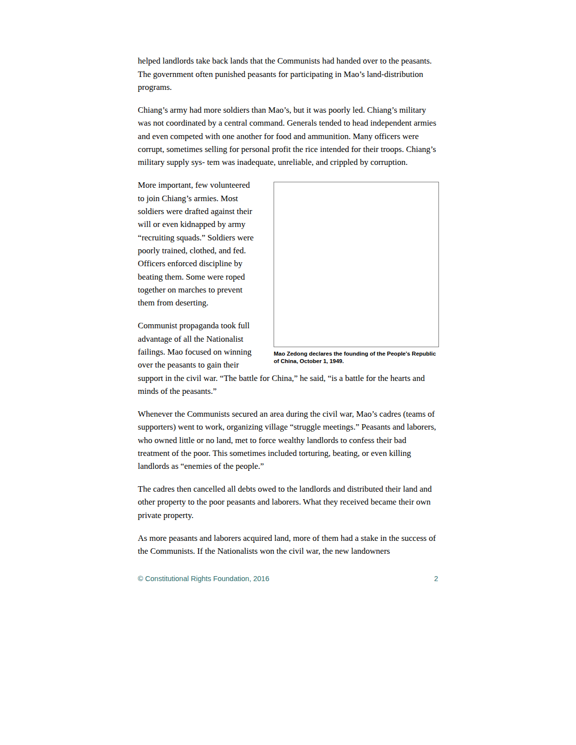helped landlords take back lands that the Communists had handed over to the peasants. The government often punished peasants for participating in Mao’s land-distribution programs.
Chiang’s army had more soldiers than Mao’s, but it was poorly led. Chiang’s military was not coordinated by a central command. Generals tended to head independent armies and even competed with one another for food and ammunition. Many officers were corrupt, sometimes selling for personal profit the rice intended for their troops. Chiang’s military supply sys- tem was inadequate, unreliable, and crippled by corruption.
Mao Zedong declares the founding of the People's Republic of China, October 1, 1949.
More important, few volunteered to join Chiang’s armies. Most soldiers were drafted against their will or even kidnapped by army “recruiting squads.” Soldiers were poorly trained, clothed, and fed. Officers enforced discipline by beating them. Some were roped together on marches to prevent them from deserting.
Communist propaganda took full advantage of all the Nationalist failings. Mao focused on winning over the peasants to gain their support in the civil war. “The battle for China,” he said, “is a battle for the hearts and minds of the peasants.”
Whenever the Communists secured an area during the civil war, Mao’s cadres (teams of supporters) went to work, organizing village “struggle meetings.” Peasants and laborers, who owned little or no land, met to force wealthy landlords to confess their bad treatment of the poor. This sometimes included torturing, beating, or even killing landlords as “enemies of the people.”
The cadres then cancelled all debts owed to the landlords and distributed their land and other property to the poor peasants and laborers. What they received became their own private property.
As more peasants and laborers acquired land, more of them had a stake in the success of the Communists. If the Nationalists won the civil war, the new landowners
© Constitutional Rights Foundation, 2016 2